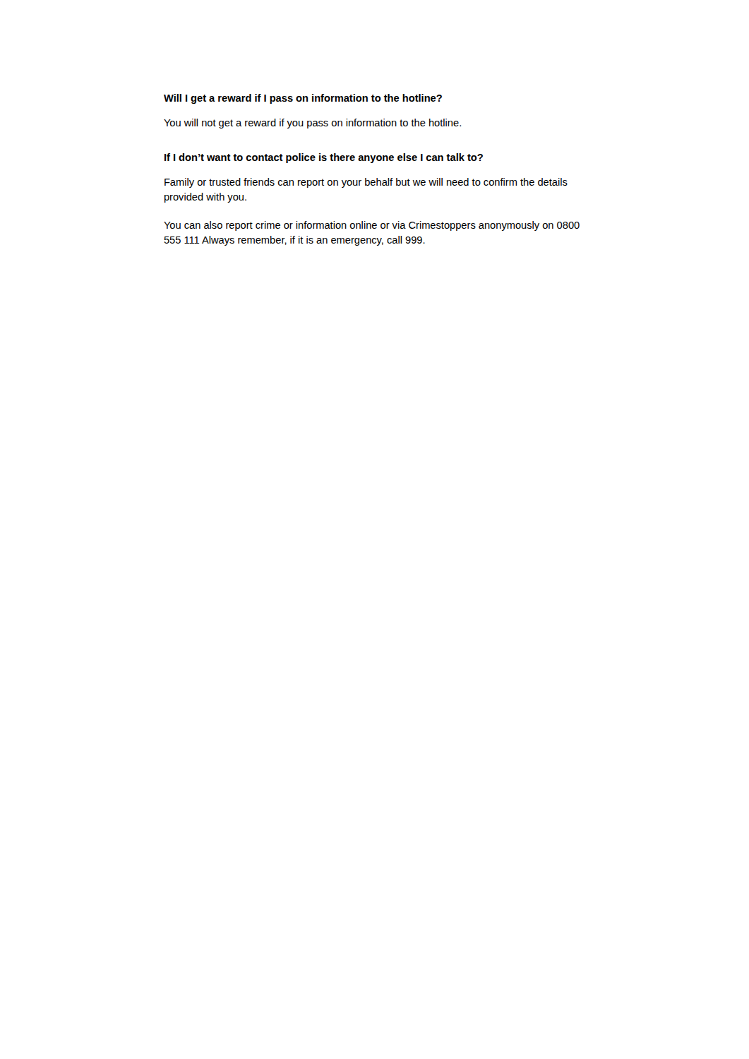Will I get a reward if I pass on information to the hotline?
You will not get a reward if you pass on information to the hotline.
If I don’t want to contact police is there anyone else I can talk to?
Family or trusted friends can report on your behalf but we will need to confirm the details provided with you.
You can also report crime or information online or via Crimestoppers anonymously on 0800 555 111 Always remember, if it is an emergency, call 999.